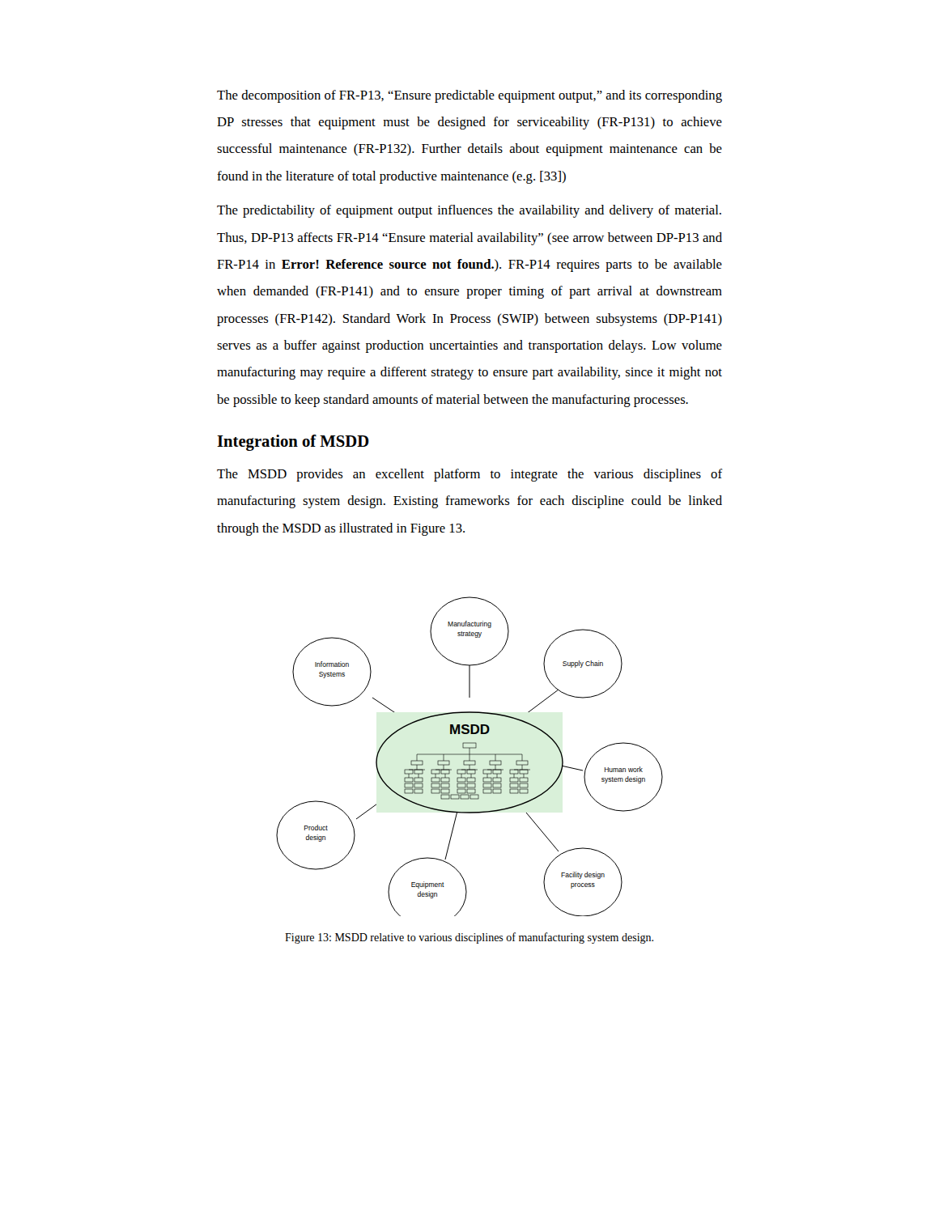The decomposition of FR-P13, “Ensure predictable equipment output,” and its corresponding DP stresses that equipment must be designed for serviceability (FR-P131) to achieve successful maintenance (FR-P132). Further details about equipment maintenance can be found in the literature of total productive maintenance (e.g. [33])
The predictability of equipment output influences the availability and delivery of material. Thus, DP-P13 affects FR-P14 “Ensure material availability” (see arrow between DP-P13 and FR-P14 in Error! Reference source not found.). FR-P14 requires parts to be available when demanded (FR-P141) and to ensure proper timing of part arrival at downstream processes (FR-P142). Standard Work In Process (SWIP) between subsystems (DP-P141) serves as a buffer against production uncertainties and transportation delays. Low volume manufacturing may require a different strategy to ensure part availability, since it might not be possible to keep standard amounts of material between the manufacturing processes.
Integration of MSDD
The MSDD provides an excellent platform to integrate the various disciplines of manufacturing system design. Existing frameworks for each discipline could be linked through the MSDD as illustrated in Figure 13.
MSDD Manufacturing strategy Supply Chain Human work system design Facility design process Equipment design Product design Information Systems
Figure 13: MSDD relative to various disciplines of manufacturing system design.